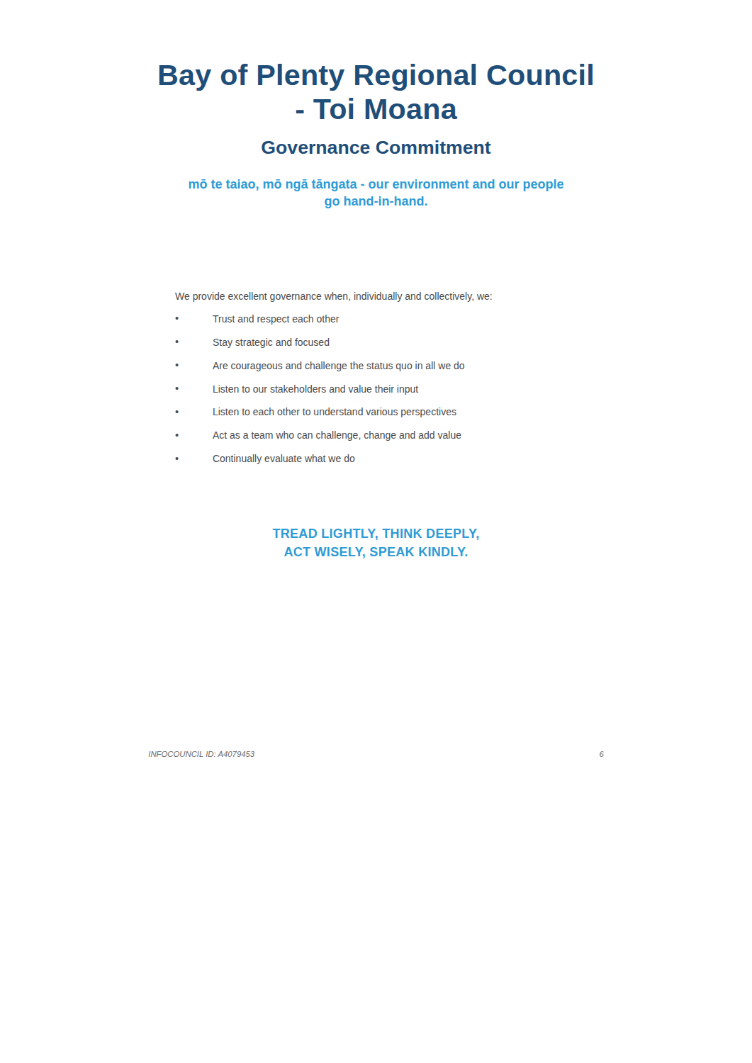Bay of Plenty Regional Council
- Toi Moana
Governance Commitment
mō te taiao, mō ngā tāngata - our environment and our people go hand-in-hand.
We provide excellent governance when, individually and collectively, we:
Trust and respect each other
Stay strategic and focused
Are courageous and challenge the status quo in all we do
Listen to our stakeholders and value their input
Listen to each other to understand various perspectives
Act as a team who can challenge, change and add value
Continually evaluate what we do
TREAD LIGHTLY, THINK DEEPLY,
ACT WISELY, SPEAK KINDLY.
INFOCOUNCIL ID: A4079453 6